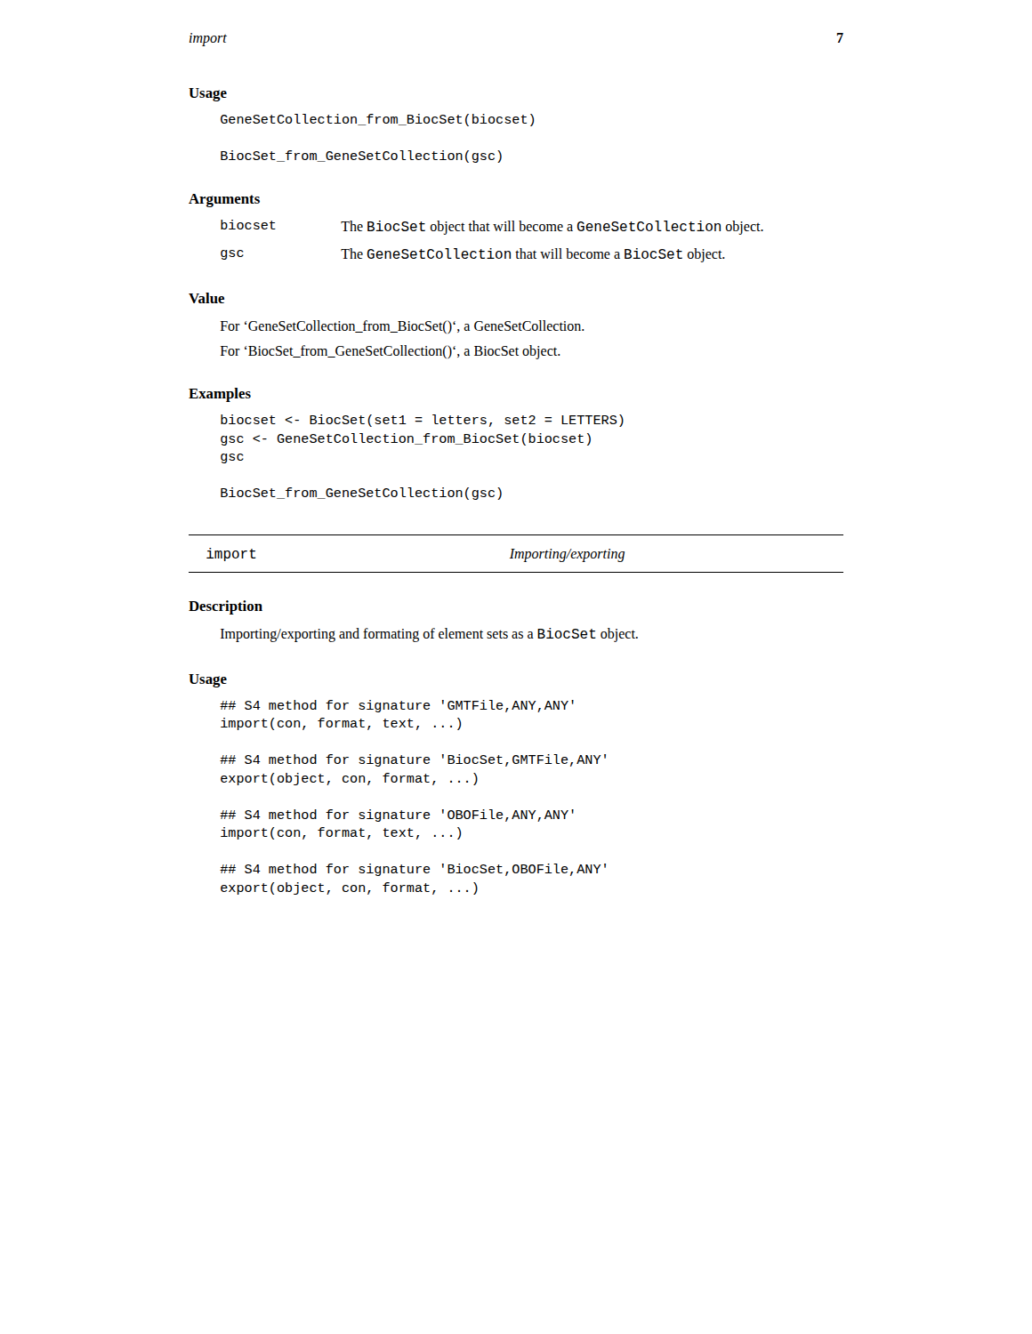import 7
Usage
GeneSetCollection_from_BiocSet(biocset)

BiocSet_from_GeneSetCollection(gsc)
Arguments
biocset
The BiocSet object that will become a GeneSetCollection object.
gsc
The GeneSetCollection that will become a BiocSet object.
Value
For ‘GeneSetCollection_from_BiocSet()‘, a GeneSetCollection.
For ‘BiocSet_from_GeneSetCollection()‘, a BiocSet object.
Examples
biocset <- BiocSet(set1 = letters, set2 = LETTERS)
gsc <- GeneSetCollection_from_BiocSet(biocset)
gsc

BiocSet_from_GeneSetCollection(gsc)
import Importing/exporting
Description
Importing/exporting and formating of element sets as a BiocSet object.
Usage
## S4 method for signature 'GMTFile,ANY,ANY'
import(con, format, text, ...)

## S4 method for signature 'BiocSet,GMTFile,ANY'
export(object, con, format, ...)

## S4 method for signature 'OBOFile,ANY,ANY'
import(con, format, text, ...)

## S4 method for signature 'BiocSet,OBOFile,ANY'
export(object, con, format, ...)